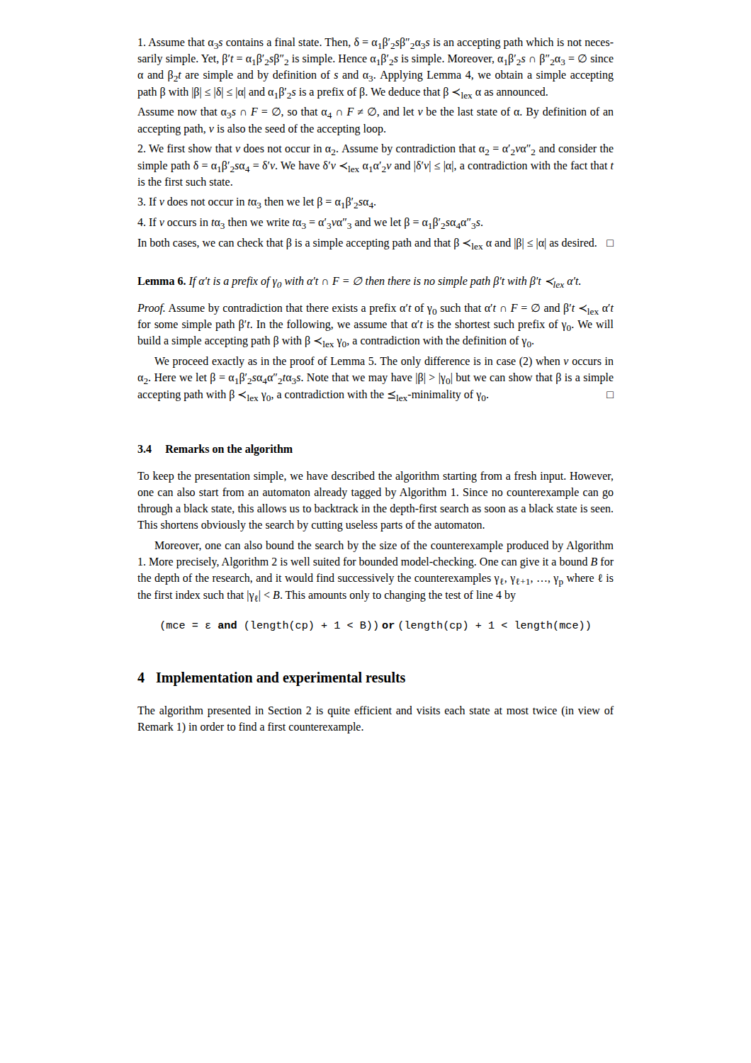1. Assume that α3s contains a final state. Then, δ = α1β′2sβ″2α3s is an accepting path which is not necessarily simple. Yet, β′t = α1β′2sβ″2 is simple. Hence α1β′2s is simple. Moreover, α1β′2s ∩ β″2α3 = ∅ since α and β2t are simple and by definition of s and α3. Applying Lemma 4, we obtain a simple accepting path β with |β| ≤ |δ| ≤ |α| and α1β′2s is a prefix of β. We deduce that β ≺lex α as announced.
Assume now that α3s ∩ F = ∅, so that α4 ∩ F ≠ ∅, and let v be the last state of α. By definition of an accepting path, v is also the seed of the accepting loop.
2. We first show that v does not occur in α2. Assume by contradiction that α2 = α′2vα″2 and consider the simple path δ = α1β′2sα4 = δ′v. We have δ′v ≺lex α1α′2v and |δ′v| ≤ |α|, a contradiction with the fact that t is the first such state.
3. If v does not occur in tα3 then we let β = α1β′2sα4.
4. If v occurs in tα3 then we write tα3 = α′3vα″3 and we let β = α1β′2sα4α″3s.
In both cases, we can check that β is a simple accepting path and that β ≺lex α and |β| ≤ |α| as desired. □
Lemma 6. If α′t is a prefix of γ0 with α′t ∩ F = ∅ then there is no simple path β′t with β′t ≺lex α′t.
Proof. Assume by contradiction that there exists a prefix α′t of γ0 such that α′t ∩ F = ∅ and β′t ≺lex α′t for some simple path β′t. In the following, we assume that α′t is the shortest such prefix of γ0. We will build a simple accepting path β with β ≺lex γ0, a contradiction with the definition of γ0.
We proceed exactly as in the proof of Lemma 5. The only difference is in case (2) when v occurs in α2. Here we let β = α1β′2sα4α″2tα3s. Note that we may have |β| > |γ0| but we can show that β is a simple accepting path with β ≺lex γ0, a contradiction with the ⪯lex-minimality of γ0. □
3.4 Remarks on the algorithm
To keep the presentation simple, we have described the algorithm starting from a fresh input. However, one can also start from an automaton already tagged by Algorithm 1. Since no counterexample can go through a black state, this allows us to backtrack in the depth-first search as soon as a black state is seen. This shortens obviously the search by cutting useless parts of the automaton.
Moreover, one can also bound the search by the size of the counterexample produced by Algorithm 1. More precisely, Algorithm 2 is well suited for bounded model-checking. One can give it a bound B for the depth of the research, and it would find successively the counterexamples γℓ, γℓ+1, …, γp where ℓ is the first index such that |γℓ| < B. This amounts only to changing the test of line 4 by
(mce = ε and (length(cp) + 1 < B)) or (length(cp) + 1 < length(mce))
4 Implementation and experimental results
The algorithm presented in Section 2 is quite efficient and visits each state at most twice (in view of Remark 1) in order to find a first counterexample.